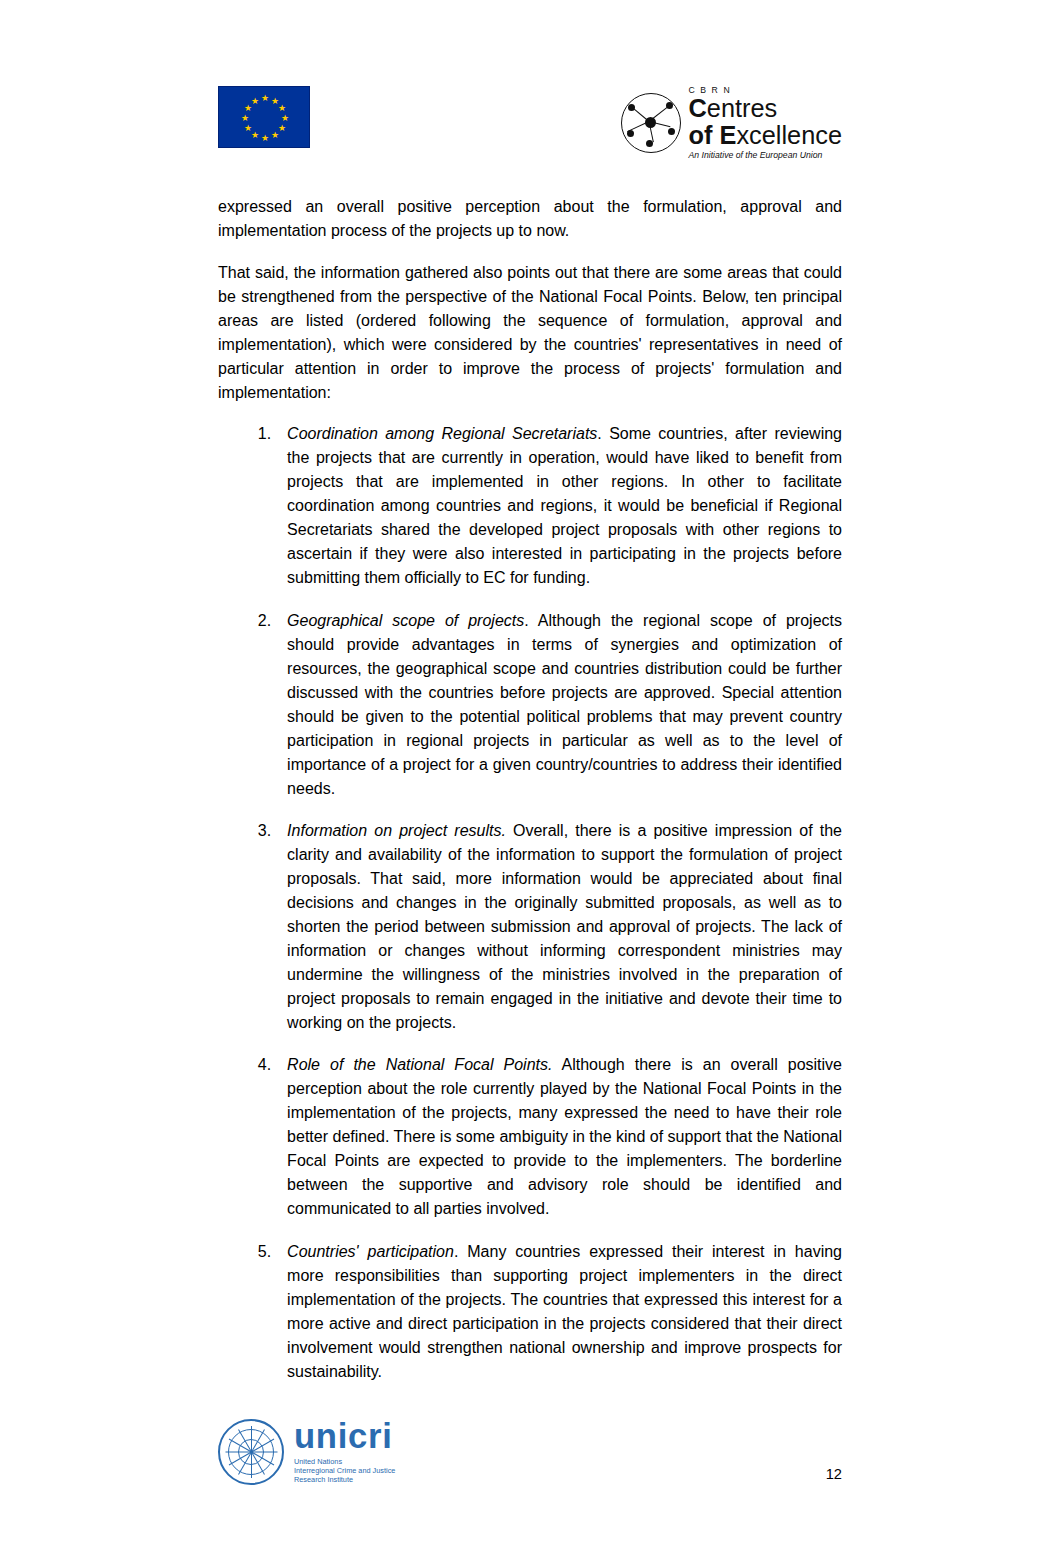★ ★ ★ ★ ★ ★ ★ ★ ★ ★ ★ ★
C B R N
Centres
of Excellence
An Initiative of the European Union
expressed an overall positive perception about the formulation, approval and implementation process of the projects up to now.
That said, the information gathered also points out that there are some areas that could be strengthened from the perspective of the National Focal Points. Below, ten principal areas are listed (ordered following the sequence of formulation, approval and implementation), which were considered by the countries' representatives in need of particular attention in order to improve the process of projects' formulation and implementation:
Coordination among Regional Secretariats. Some countries, after reviewing the projects that are currently in operation, would have liked to benefit from projects that are implemented in other regions. In other to facilitate coordination among countries and regions, it would be beneficial if Regional Secretariats shared the developed project proposals with other regions to ascertain if they were also interested in participating in the projects before submitting them officially to EC for funding.
Geographical scope of projects. Although the regional scope of projects should provide advantages in terms of synergies and optimization of resources, the geographical scope and countries distribution could be further discussed with the countries before projects are approved. Special attention should be given to the potential political problems that may prevent country participation in regional projects in particular as well as to the level of importance of a project for a given country/countries to address their identified needs.
Information on project results. Overall, there is a positive impression of the clarity and availability of the information to support the formulation of project proposals. That said, more information would be appreciated about final decisions and changes in the originally submitted proposals, as well as to shorten the period between submission and approval of projects. The lack of information or changes without informing correspondent ministries may undermine the willingness of the ministries involved in the preparation of project proposals to remain engaged in the initiative and devote their time to working on the projects.
Role of the National Focal Points. Although there is an overall positive perception about the role currently played by the National Focal Points in the implementation of the projects, many expressed the need to have their role better defined. There is some ambiguity in the kind of support that the National Focal Points are expected to provide to the implementers. The borderline between the supportive and advisory role should be identified and communicated to all parties involved.
Countries' participation. Many countries expressed their interest in having more responsibilities than supporting project implementers in the direct implementation of the projects. The countries that expressed this interest for a more active and direct participation in the projects considered that their direct involvement would strengthen national ownership and improve prospects for sustainability.
unicri
United Nations
Interregional Crime and Justice
Research Institute
12